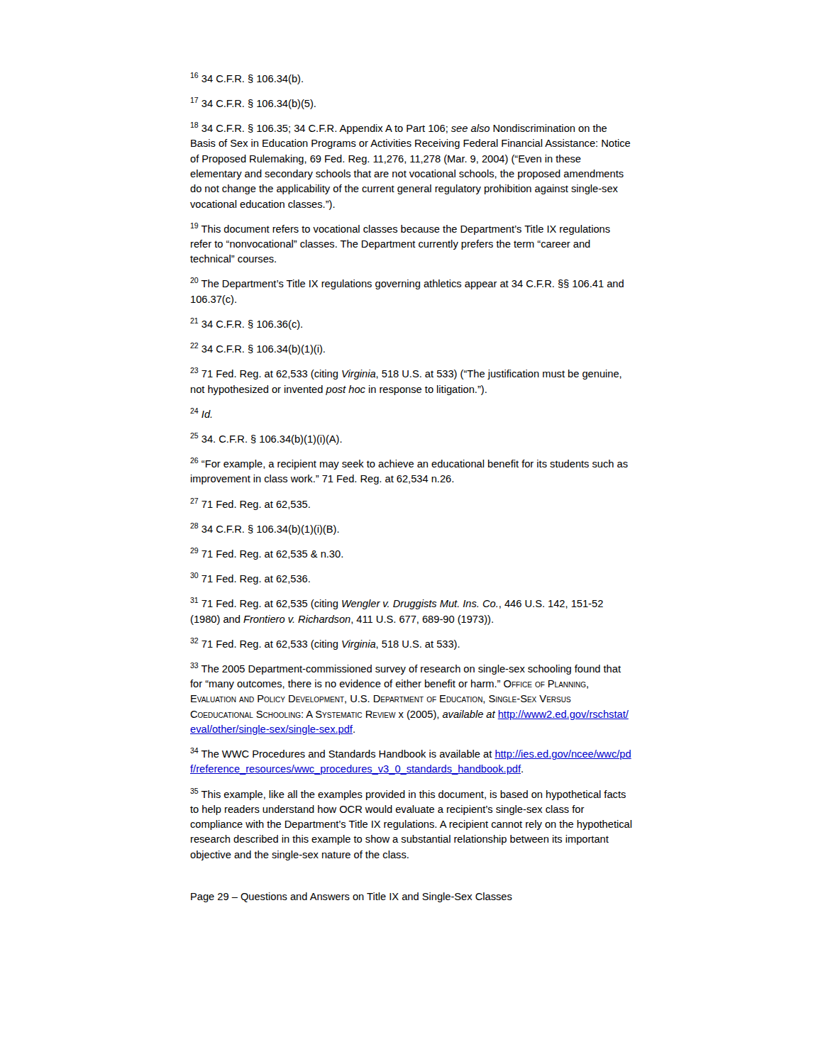16 34 C.F.R. § 106.34(b).
17 34 C.F.R. § 106.34(b)(5).
18 34 C.F.R. § 106.35; 34 C.F.R. Appendix A to Part 106; see also Nondiscrimination on the Basis of Sex in Education Programs or Activities Receiving Federal Financial Assistance: Notice of Proposed Rulemaking, 69 Fed. Reg. 11,276, 11,278 (Mar. 9, 2004) (“Even in these elementary and secondary schools that are not vocational schools, the proposed amendments do not change the applicability of the current general regulatory prohibition against single-sex vocational education classes.”).
19 This document refers to vocational classes because the Department’s Title IX regulations refer to “nonvocational” classes. The Department currently prefers the term “career and technical” courses.
20 The Department’s Title IX regulations governing athletics appear at 34 C.F.R. §§ 106.41 and 106.37(c).
21 34 C.F.R. § 106.36(c).
22 34 C.F.R. § 106.34(b)(1)(i).
23 71 Fed. Reg. at 62,533 (citing Virginia, 518 U.S. at 533) (“The justification must be genuine, not hypothesized or invented post hoc in response to litigation.”).
24 Id.
25 34. C.F.R. § 106.34(b)(1)(i)(A).
26 “For example, a recipient may seek to achieve an educational benefit for its students such as improvement in class work.” 71 Fed. Reg. at 62,534 n.26.
27 71 Fed. Reg. at 62,535.
28 34 C.F.R. § 106.34(b)(1)(i)(B).
29 71 Fed. Reg. at 62,535 & n.30.
30 71 Fed. Reg. at 62,536.
31 71 Fed. Reg. at 62,535 (citing Wengler v. Druggists Mut. Ins. Co., 446 U.S. 142, 151-52 (1980) and Frontiero v. Richardson, 411 U.S. 677, 689-90 (1973)).
32 71 Fed. Reg. at 62,533 (citing Virginia, 518 U.S. at 533).
33 The 2005 Department-commissioned survey of research on single-sex schooling found that for “many outcomes, there is no evidence of either benefit or harm.” Office of Planning, Evaluation and Policy Development, U.S. Department of Education, Single-Sex Versus Coeducational Schooling: A Systematic Review x (2005), available at http://www2.ed.gov/rschstat/eval/other/single-sex/single-sex.pdf.
34 The WWC Procedures and Standards Handbook is available at http://ies.ed.gov/ncee/wwc/pdf/reference_resources/wwc_procedures_v3_0_standards_handbook.pdf.
35 This example, like all the examples provided in this document, is based on hypothetical facts to help readers understand how OCR would evaluate a recipient’s single-sex class for compliance with the Department’s Title IX regulations. A recipient cannot rely on the hypothetical research described in this example to show a substantial relationship between its important objective and the single-sex nature of the class.
Page 29 – Questions and Answers on Title IX and Single-Sex Classes